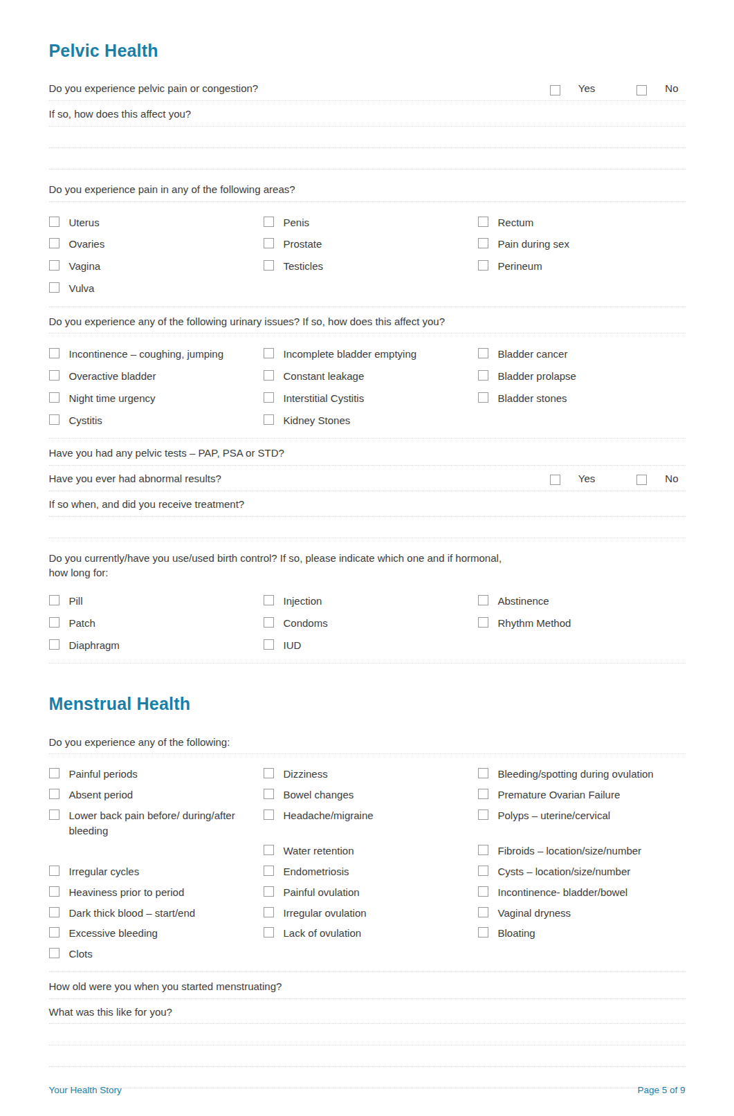Pelvic Health
Do you experience pelvic pain or congestion?
Yes
No
If so, how does this affect you?
Do you experience pain in any of the following areas?
Uterus
Penis
Rectum
Ovaries
Prostate
Pain during sex
Vagina
Testicles
Perineum
Vulva
Do you experience any of the following urinary issues? If so, how does this affect you?
Incontinence – coughing, jumping
Incomplete bladder emptying
Bladder cancer
Overactive bladder
Constant leakage
Bladder prolapse
Night time urgency
Interstitial Cystitis
Bladder stones
Cystitis
Kidney Stones
Have you had any pelvic tests – PAP, PSA or STD?
Have you ever had abnormal results?
Yes
No
If so when, and did you receive treatment?
Do you currently/have you use/used birth control? If so, please indicate which one and if hormonal,
how long for:
Pill
Injection
Abstinence
Patch
Condoms
Rhythm Method
Diaphragm
IUD
Menstrual Health
Do you experience any of the following:
Painful periods
Dizziness
Bleeding/spotting during ovulation
Absent period
Bowel changes
Premature Ovarian Failure
Lower back pain before/ during/after bleeding
Headache/migraine
Polyps – uterine/cervical
Water retention
Fibroids – location/size/number
Irregular cycles
Endometriosis
Cysts – location/size/number
Heaviness prior to period
Painful ovulation
Incontinence- bladder/bowel
Dark thick blood – start/end
Irregular ovulation
Vaginal dryness
Excessive bleeding
Lack of ovulation
Bloating
Clots
How old were you when you started menstruating?
What was this like for you?
Your Health Story Page 5 of 9